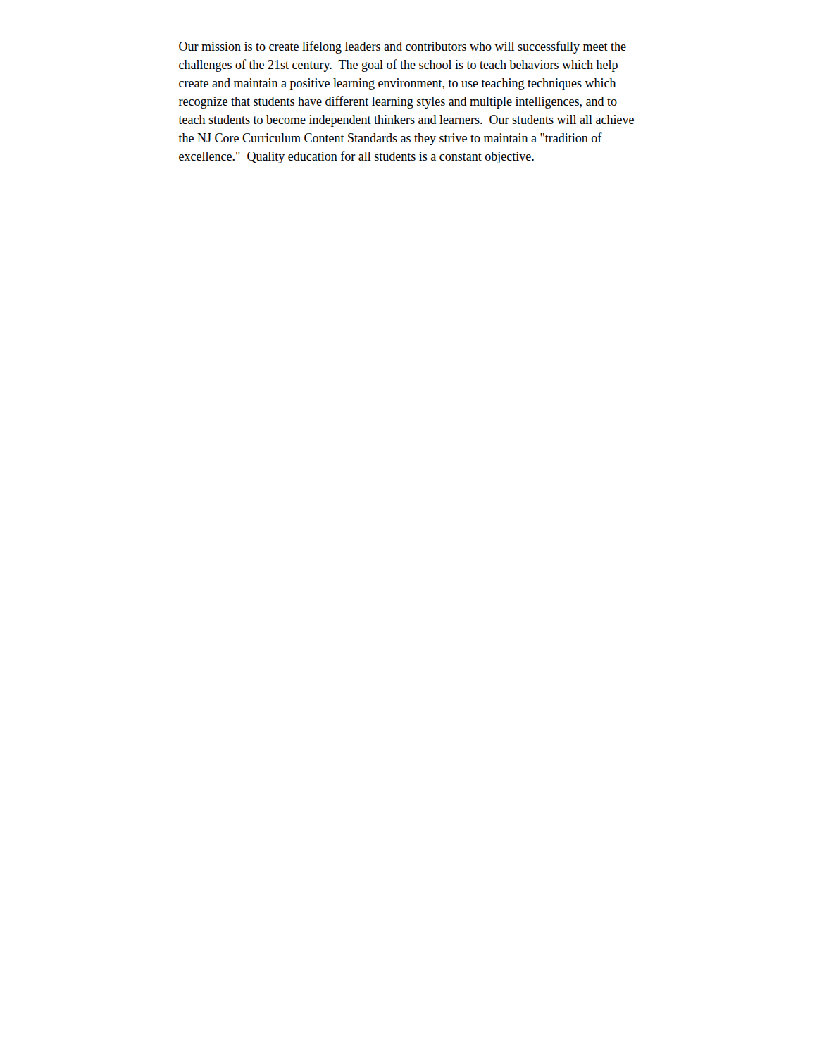Our mission is to create lifelong leaders and contributors who will successfully meet the challenges of the 21st century. The goal of the school is to teach behaviors which help create and maintain a positive learning environment, to use teaching techniques which recognize that students have different learning styles and multiple intelligences, and to teach students to become independent thinkers and learners. Our students will all achieve the NJ Core Curriculum Content Standards as they strive to maintain a "tradition of excellence." Quality education for all students is a constant objective.